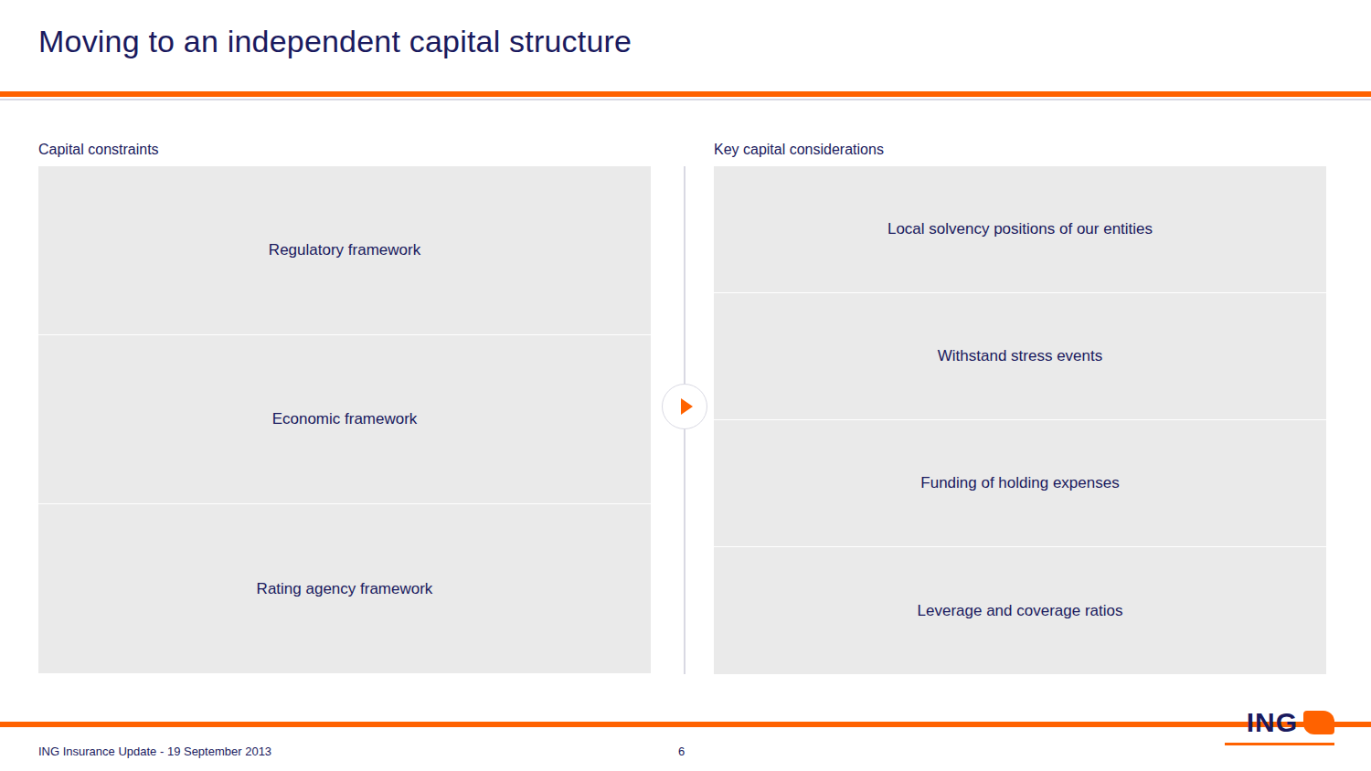Moving to an independent capital structure
Capital constraints
Key capital considerations
Regulatory framework
Economic framework
Rating agency framework
Local solvency positions of our entities
Withstand stress events
Funding of holding expenses
Leverage and coverage ratios
ING Insurance Update - 19 September 2013
6
ING